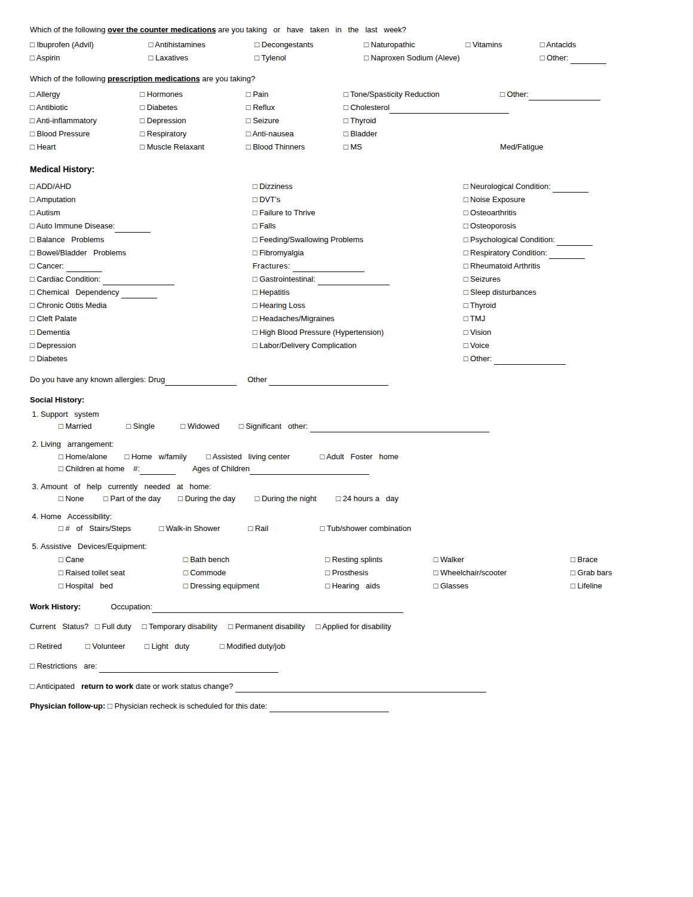Which of the following over the counter medications are you taking or have taken in the last week?
| □ Ibuprofen (Advil) | □ Antihistamines | □ Decongestants | □ Naturopathic | □ Vitamins | □ Antacids |
| □ Aspirin | □ Laxatives | □ Tylenol | □ Naproxen Sodium (Aleve) | □ Other: |
Which of the following prescription medications are you taking?
| □ Allergy | □ Hormones | □ Pain | □ Tone/Spasticity Reduction | □ Other: |
| □ Antibiotic | □ Diabetes | □ Reflux | □ Cholesterol |
| □ Anti-inflammatory | □ Depression | □ Seizure | □ Thyroid | |
| □ Blood Pressure | □ Respiratory | □ Anti-nausea | □ Bladder | |
| □ Heart | □ Muscle Relaxant | □ Blood Thinners | □ MS | Med/Fatigue |
Medical History:
| □ ADD/AHD | □ Dizziness | □ Neurological Condition: |
| □ Amputation | □ DVT’s | □ Noise Exposure |
| □ Autism | □ Failure to Thrive | □ Osteoarthritis |
| □ Auto Immune Disease: | □ Falls | □ Osteoporosis |
| □ Balance Problems | □ Feeding/Swallowing Problems | □ Psychological Condition: |
| □ Bowel/Bladder Problems | □ Fibromyalgia | □ Respiratory Condition: |
| □ Cancer: | Fractures: | □ Rheumatoid Arthritis |
| □ Cardiac Condition: | □ Gastrointestinal: | □ Seizures |
| □ Chemical Dependency | □ Hepatitis | □ Sleep disturbances |
| □ Chronic Otitis Media | □ Hearing Loss | □ Thyroid |
| □ Cleft Palate | □ Headaches/Migraines | □ TMJ |
| □ Dementia | □ High Blood Pressure (Hypertension) | □ Vision |
| □ Depression | □ Labor/Delivery Complication | □ Voice |
| □ Diabetes | | □ Other: |
Do you have any known allergies: Drug Other
Social History:
Support system
□ Married □ Single □ Widowed □ Significant other:
Living arrangement:
□ Home/alone □ Home w/family □ Assisted living center □ Adult Foster home
□ Children at home #: Ages of Children
Amount of help currently needed at home:
□ None □ Part of the day □ During the day □ During the night □ 24 hours a day
Home Accessibility:
□ # of Stairs/Steps □ Walk-in Shower □ Rail □ Tub/shower combination
Assistive Devices/Equipment:
| □ Cane | □ Bath bench | □ Resting splints | □ Walker | □ Brace |
| □ Raised toilet seat | □ Commode | □ Prosthesis | □ Wheelchair/scooter | □ Grab bars |
| □ Hospital bed | □ Dressing equipment | □ Hearing aids | □ Glasses | □ Lifeline |
Work History: Occupation:
Current Status? □ Full duty □ Temporary disability □ Permanent disability □ Applied for disability
□ Retired □ Volunteer □ Light duty □ Modified duty/job
□ Restrictions are:
□ Anticipated return to work date or work status change?
Physician follow-up: □ Physician recheck is scheduled for this date: